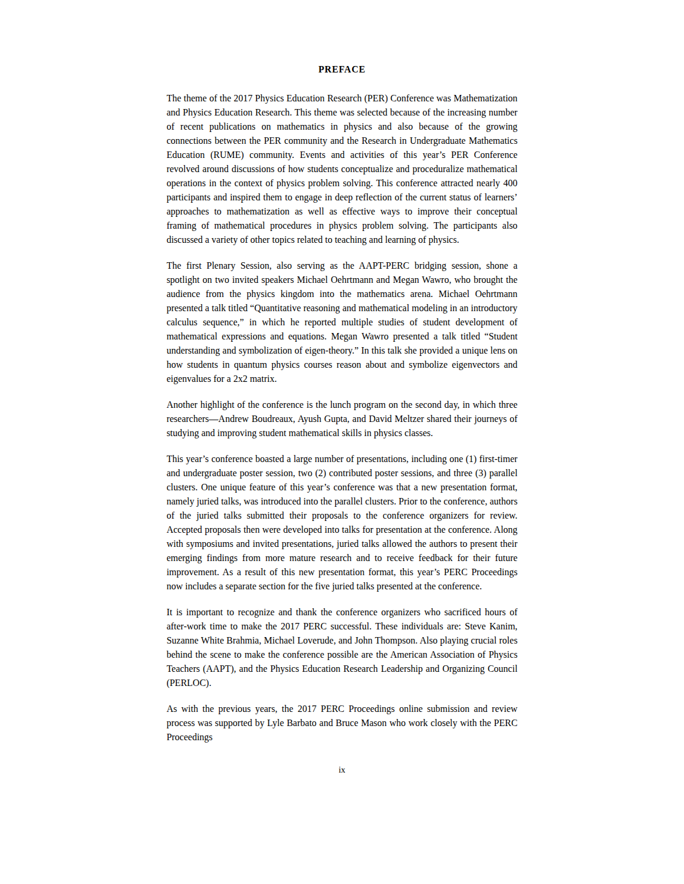PREFACE
The theme of the 2017 Physics Education Research (PER) Conference was Mathematization and Physics Education Research. This theme was selected because of the increasing number of recent publications on mathematics in physics and also because of the growing connections between the PER community and the Research in Undergraduate Mathematics Education (RUME) community. Events and activities of this year’s PER Conference revolved around discussions of how students conceptualize and proceduralize mathematical operations in the context of physics problem solving. This conference attracted nearly 400 participants and inspired them to engage in deep reflection of the current status of learners’ approaches to mathematization as well as effective ways to improve their conceptual framing of mathematical procedures in physics problem solving. The participants also discussed a variety of other topics related to teaching and learning of physics.
The first Plenary Session, also serving as the AAPT-PERC bridging session, shone a spotlight on two invited speakers Michael Oehrtmann and Megan Wawro, who brought the audience from the physics kingdom into the mathematics arena. Michael Oehrtmann presented a talk titled “Quantitative reasoning and mathematical modeling in an introductory calculus sequence,” in which he reported multiple studies of student development of mathematical expressions and equations. Megan Wawro presented a talk titled “Student understanding and symbolization of eigen-theory.” In this talk she provided a unique lens on how students in quantum physics courses reason about and symbolize eigenvectors and eigenvalues for a 2x2 matrix.
Another highlight of the conference is the lunch program on the second day, in which three researchers—Andrew Boudreaux, Ayush Gupta, and David Meltzer shared their journeys of studying and improving student mathematical skills in physics classes.
This year’s conference boasted a large number of presentations, including one (1) first-timer and undergraduate poster session, two (2) contributed poster sessions, and three (3) parallel clusters. One unique feature of this year’s conference was that a new presentation format, namely juried talks, was introduced into the parallel clusters. Prior to the conference, authors of the juried talks submitted their proposals to the conference organizers for review. Accepted proposals then were developed into talks for presentation at the conference. Along with symposiums and invited presentations, juried talks allowed the authors to present their emerging findings from more mature research and to receive feedback for their future improvement. As a result of this new presentation format, this year’s PERC Proceedings now includes a separate section for the five juried talks presented at the conference.
It is important to recognize and thank the conference organizers who sacrificed hours of after-work time to make the 2017 PERC successful. These individuals are: Steve Kanim, Suzanne White Brahmia, Michael Loverude, and John Thompson. Also playing crucial roles behind the scene to make the conference possible are the American Association of Physics Teachers (AAPT), and the Physics Education Research Leadership and Organizing Council (PERLOC).
As with the previous years, the 2017 PERC Proceedings online submission and review process was supported by Lyle Barbato and Bruce Mason who work closely with the PERC Proceedings
ix